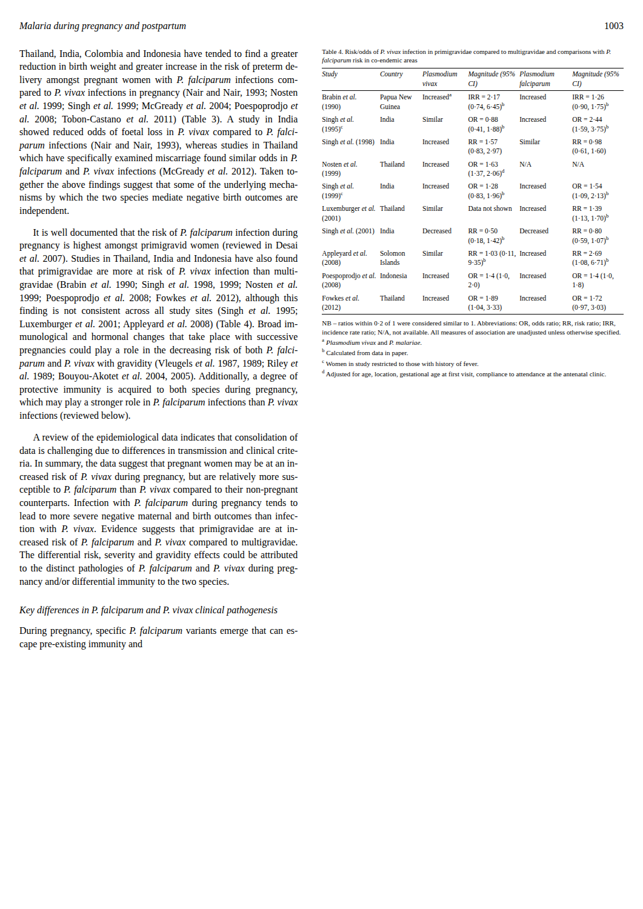Malaria during pregnancy and postpartum 1003
Thailand, India, Colombia and Indonesia have tended to find a greater reduction in birth weight and greater increase in the risk of preterm delivery amongst pregnant women with P. falciparum infections compared to P. vivax infections in pregnancy (Nair and Nair, 1993; Nosten et al. 1999; Singh et al. 1999; McGready et al. 2004; Poespoprodjo et al. 2008; Tobon-Castano et al. 2011) (Table 3). A study in India showed reduced odds of foetal loss in P. vivax compared to P. falciparum infections (Nair and Nair, 1993), whereas studies in Thailand which have specifically examined miscarriage found similar odds in P. falciparum and P. vivax infections (McGready et al. 2012). Taken together the above findings suggest that some of the underlying mechanisms by which the two species mediate negative birth outcomes are independent.
It is well documented that the risk of P. falciparum infection during pregnancy is highest amongst primigravid women (reviewed in Desai et al. 2007). Studies in Thailand, India and Indonesia have also found that primigravidae are more at risk of P. vivax infection than multigravidae (Brabin et al. 1990; Singh et al. 1998, 1999; Nosten et al. 1999; Poespoprodjo et al. 2008; Fowkes et al. 2012), although this finding is not consistent across all study sites (Singh et al. 1995; Luxemburger et al. 2001; Appleyard et al. 2008) (Table 4). Broad immunological and hormonal changes that take place with successive pregnancies could play a role in the decreasing risk of both P. falciparum and P. vivax with gravidity (Vleugels et al. 1987, 1989; Riley et al. 1989; Bouyou-Akotet et al. 2004, 2005). Additionally, a degree of protective immunity is acquired to both species during pregnancy, which may play a stronger role in P. falciparum infections than P. vivax infections (reviewed below).
A review of the epidemiological data indicates that consolidation of data is challenging due to differences in transmission and clinical criteria. In summary, the data suggest that pregnant women may be at an increased risk of P. vivax during pregnancy, but are relatively more susceptible to P. falciparum than P. vivax compared to their non-pregnant counterparts. Infection with P. falciparum during pregnancy tends to lead to more severe negative maternal and birth outcomes than infection with P. vivax. Evidence suggests that primigravidae are at increased risk of P. falciparum and P. vivax compared to multigravidae. The differential risk, severity and gravidity effects could be attributed to the distinct pathologies of P. falciparum and P. vivax during pregnancy and/or differential immunity to the two species.
Key differences in P. falciparum and P. vivax clinical pathogenesis
During pregnancy, specific P. falciparum variants emerge that can escape pre-existing immunity and
Table 4. Risk/odds of P. vivax infection in primigravidae compared to multigravidae and comparisons with P. falciparum risk in co-endemic areas
| Study | Country | Plasmodium vivax | Magnitude (95% CI) | Plasmodium falciparum | Magnitude (95% CI) |
| --- | --- | --- | --- | --- | --- |
| Brabin et al. (1990) | Papua New Guinea | Increased a | IRR = 2·17 (0·74, 6·45) b | Increased | IRR = 1·26 (0·90, 1·75) b |
| Singh et al. (1995) c | India | Similar | OR = 0·88 (0·41, 1·88) b | Increased | OR = 2·44 (1·59, 3·75) b |
| Singh et al. (1998) | India | Increased | RR = 1·57 (0·83, 2·97) | Similar | RR = 0·98 (0·61, 1·60) |
| Nosten et al. (1999) | Thailand | Increased | OR = 1·63 (1·37, 2·06) d | N/A | N/A |
| Singh et al. (1999) c | India | Increased | OR = 1·28 (0·83, 1·96) b | Increased | OR = 1·54 (1·09, 2·13) b |
| Luxemburger et al. (2001) | Thailand | Similar | Data not shown | Increased | RR = 1·39 (1·13, 1·70) b |
| Singh et al. (2001) | India | Decreased | RR = 0·50 (0·18, 1·42) b | Decreased | RR = 0·80 (0·59, 1·07) b |
| Appleyard et al. (2008) | Solomon Islands | Similar | RR = 1·03 (0·11, 9·35) b | Increased | RR = 2·69 (1·08, 6·71) b |
| Poespoprodjo et al. (2008) | Indonesia | Increased | OR = 1·4 (1·0, 2·0) | Increased | OR = 1·4 (1·0, 1·8) |
| Fowkes et al. (2012) | Thailand | Increased | OR = 1·89 (1·04, 3·33) | Increased | OR = 1·72 (0·97, 3·03) |
NB – ratios within 0·2 of 1 were considered similar to 1. Abbreviations: OR, odds ratio; RR, risk ratio; IRR, incidence rate ratio; N/A, not available. All measures of association are unadjusted unless otherwise specified.
a Plasmodium vivax and P. malariae.
b Calculated from data in paper.
c Women in study restricted to those with history of fever.
d Adjusted for age, location, gestational age at first visit, compliance to attendance at the antenatal clinic.